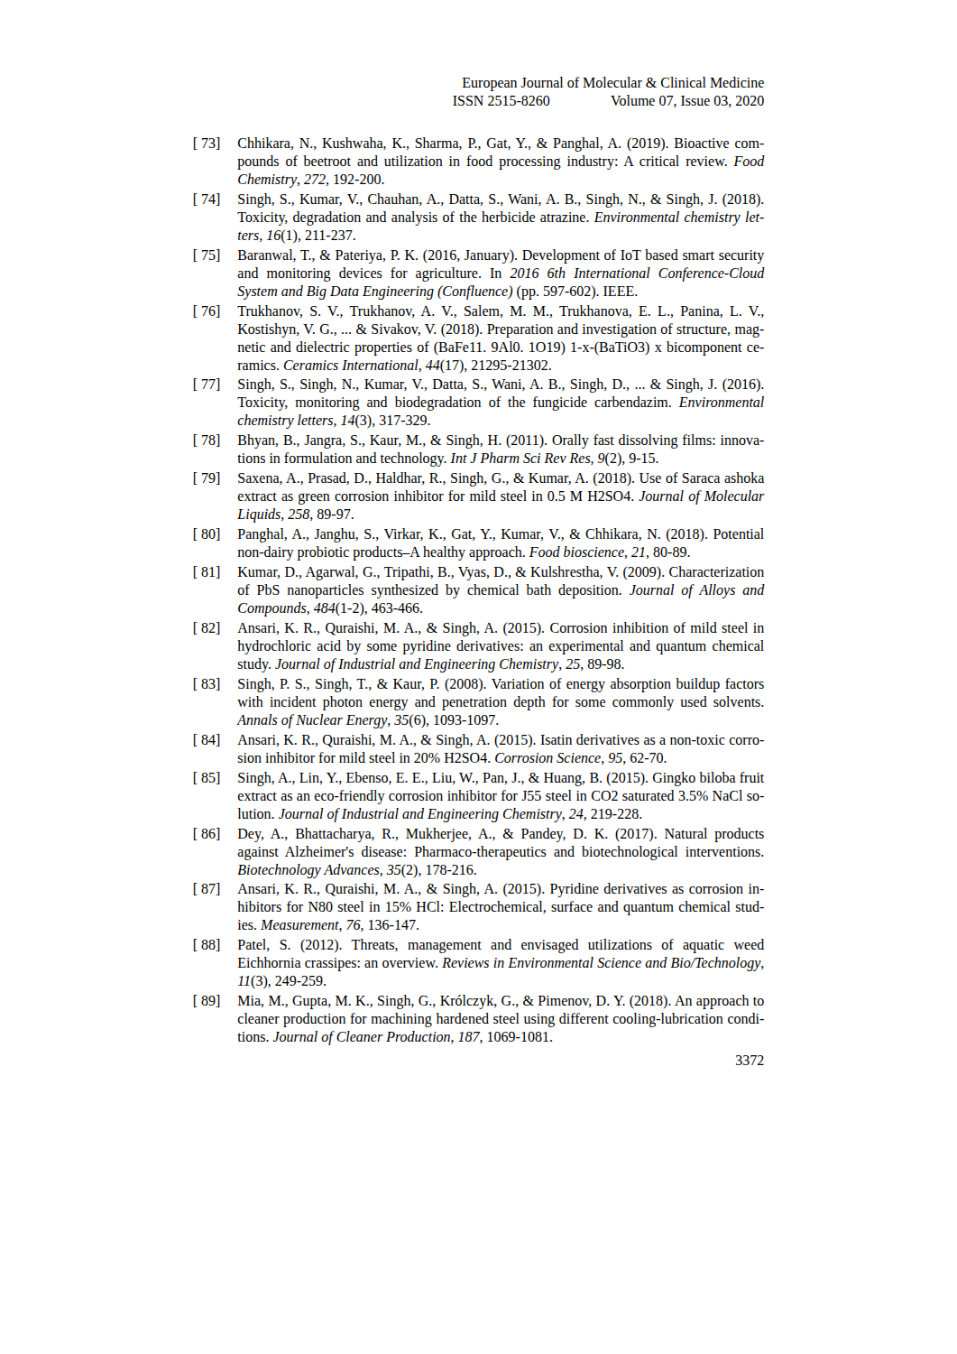European Journal of Molecular & Clinical Medicine ISSN 2515-8260 Volume 07, Issue 03, 2020
[ 73] Chhikara, N., Kushwaha, K., Sharma, P., Gat, Y., & Panghal, A. (2019). Bioactive compounds of beetroot and utilization in food processing industry: A critical review. Food Chemistry, 272, 192-200.
[ 74] Singh, S., Kumar, V., Chauhan, A., Datta, S., Wani, A. B., Singh, N., & Singh, J. (2018). Toxicity, degradation and analysis of the herbicide atrazine. Environmental chemistry letters, 16(1), 211-237.
[ 75] Baranwal, T., & Pateriya, P. K. (2016, January). Development of IoT based smart security and monitoring devices for agriculture. In 2016 6th International Conference-Cloud System and Big Data Engineering (Confluence) (pp. 597-602). IEEE.
[ 76] Trukhanov, S. V., Trukhanov, A. V., Salem, M. M., Trukhanova, E. L., Panina, L. V., Kostishyn, V. G., ... & Sivakov, V. (2018). Preparation and investigation of structure, magnetic and dielectric properties of (BaFe11. 9Al0. 1O19) 1-x-(BaTiO3) x bicomponent ceramics. Ceramics International, 44(17), 21295-21302.
[ 77] Singh, S., Singh, N., Kumar, V., Datta, S., Wani, A. B., Singh, D., ... & Singh, J. (2016). Toxicity, monitoring and biodegradation of the fungicide carbendazim. Environmental chemistry letters, 14(3), 317-329.
[ 78] Bhyan, B., Jangra, S., Kaur, M., & Singh, H. (2011). Orally fast dissolving films: innovations in formulation and technology. Int J Pharm Sci Rev Res, 9(2), 9-15.
[ 79] Saxena, A., Prasad, D., Haldhar, R., Singh, G., & Kumar, A. (2018). Use of Saraca ashoka extract as green corrosion inhibitor for mild steel in 0.5 M H2SO4. Journal of Molecular Liquids, 258, 89-97.
[ 80] Panghal, A., Janghu, S., Virkar, K., Gat, Y., Kumar, V., & Chhikara, N. (2018). Potential non-dairy probiotic products–A healthy approach. Food bioscience, 21, 80-89.
[ 81] Kumar, D., Agarwal, G., Tripathi, B., Vyas, D., & Kulshrestha, V. (2009). Characterization of PbS nanoparticles synthesized by chemical bath deposition. Journal of Alloys and Compounds, 484(1-2), 463-466.
[ 82] Ansari, K. R., Quraishi, M. A., & Singh, A. (2015). Corrosion inhibition of mild steel in hydrochloric acid by some pyridine derivatives: an experimental and quantum chemical study. Journal of Industrial and Engineering Chemistry, 25, 89-98.
[ 83] Singh, P. S., Singh, T., & Kaur, P. (2008). Variation of energy absorption buildup factors with incident photon energy and penetration depth for some commonly used solvents. Annals of Nuclear Energy, 35(6), 1093-1097.
[ 84] Ansari, K. R., Quraishi, M. A., & Singh, A. (2015). Isatin derivatives as a non-toxic corrosion inhibitor for mild steel in 20% H2SO4. Corrosion Science, 95, 62-70.
[ 85] Singh, A., Lin, Y., Ebenso, E. E., Liu, W., Pan, J., & Huang, B. (2015). Gingko biloba fruit extract as an eco-friendly corrosion inhibitor for J55 steel in CO2 saturated 3.5% NaCl solution. Journal of Industrial and Engineering Chemistry, 24, 219-228.
[ 86] Dey, A., Bhattacharya, R., Mukherjee, A., & Pandey, D. K. (2017). Natural products against Alzheimer's disease: Pharmaco-therapeutics and biotechnological interventions. Biotechnology Advances, 35(2), 178-216.
[ 87] Ansari, K. R., Quraishi, M. A., & Singh, A. (2015). Pyridine derivatives as corrosion inhibitors for N80 steel in 15% HCl: Electrochemical, surface and quantum chemical studies. Measurement, 76, 136-147.
[ 88] Patel, S. (2012). Threats, management and envisaged utilizations of aquatic weed Eichhornia crassipes: an overview. Reviews in Environmental Science and Bio/Technology, 11(3), 249-259.
[ 89] Mia, M., Gupta, M. K., Singh, G., Królczyk, G., & Pimenov, D. Y. (2018). An approach to cleaner production for machining hardened steel using different cooling-lubrication conditions. Journal of Cleaner Production, 187, 1069-1081.
3372